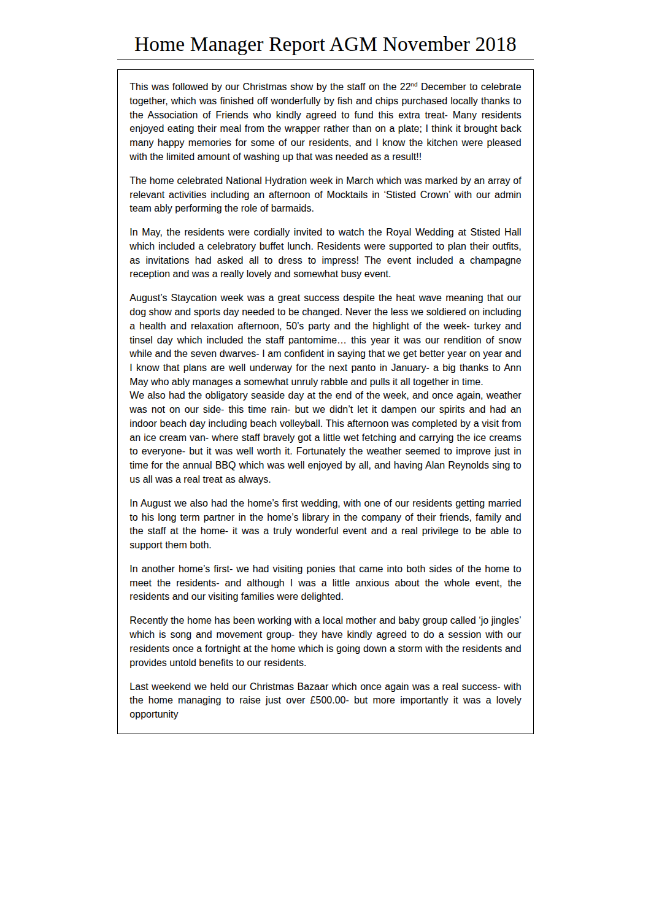Home Manager Report AGM November 2018
This was followed by our Christmas show by the staff on the 22nd December to celebrate together, which was finished off wonderfully by fish and chips purchased locally thanks to the Association of Friends who kindly agreed to fund this extra treat- Many residents enjoyed eating their meal from the wrapper rather than on a plate; I think it brought back many happy memories for some of our residents, and I know the kitchen were pleased with the limited amount of washing up that was needed as a result!!
The home celebrated National Hydration week in March which was marked by an array of relevant activities including an afternoon of Mocktails in ‘Stisted Crown’ with our admin team ably performing the role of barmaids.
In May, the residents were cordially invited to watch the Royal Wedding at Stisted Hall which included a celebratory buffet lunch. Residents were supported to plan their outfits, as invitations had asked all to dress to impress! The event included a champagne reception and was a really lovely and somewhat busy event.
August’s Staycation week was a great success despite the heat wave meaning that our dog show and sports day needed to be changed. Never the less we soldiered on including a health and relaxation afternoon, 50’s party and the highlight of the week- turkey and tinsel day which included the staff pantomime… this year it was our rendition of snow while and the seven dwarves- I am confident in saying that we get better year on year and I know that plans are well underway for the next panto in January- a big thanks to Ann May who ably manages a somewhat unruly rabble and pulls it all together in time.
We also had the obligatory seaside day at the end of the week, and once again, weather was not on our side- this time rain- but we didn’t let it dampen our spirits and had an indoor beach day including beach volleyball. This afternoon was completed by a visit from an ice cream van- where staff bravely got a little wet fetching and carrying the ice creams to everyone- but it was well worth it. Fortunately the weather seemed to improve just in time for the annual BBQ which was well enjoyed by all, and having Alan Reynolds sing to us all was a real treat as always.
In August we also had the home’s first wedding, with one of our residents getting married to his long term partner in the home’s library in the company of their friends, family and the staff at the home- it was a truly wonderful event and a real privilege to be able to support them both.
In another home’s first- we had visiting ponies that came into both sides of the home to meet the residents- and although I was a little anxious about the whole event, the residents and our visiting families were delighted.
Recently the home has been working with a local mother and baby group called ‘jo jingles’ which is song and movement group- they have kindly agreed to do a session with our residents once a fortnight at the home which is going down a storm with the residents and provides untold benefits to our residents.
Last weekend we held our Christmas Bazaar which once again was a real success- with the home managing to raise just over £500.00- but more importantly it was a lovely opportunity